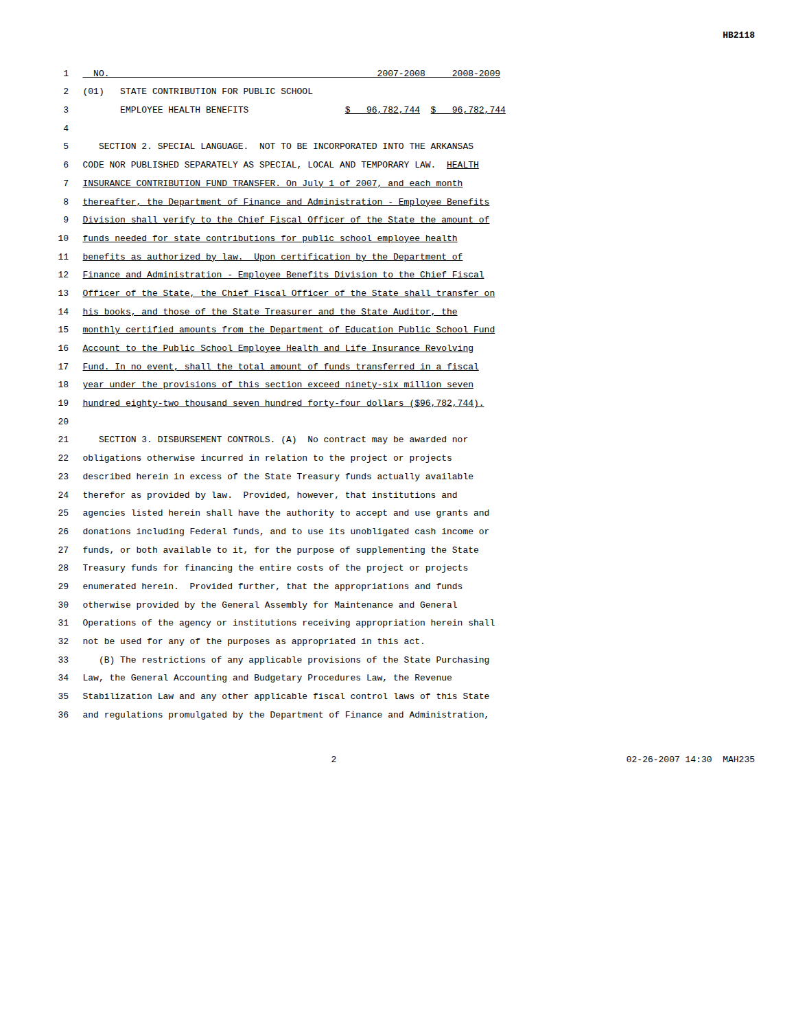HB2118
| 1 | NO. 2007-2008 2008-2009 |
| 2 | (01) STATE CONTRIBUTION FOR PUBLIC SCHOOL |
| 3 | EMPLOYEE HEALTH BENEFITS $ 96,782,744 $ 96,782,744 |
| 4 | |
| 5 | SECTION 2. SPECIAL LANGUAGE. NOT TO BE INCORPORATED INTO THE ARKANSAS |
| 6 | CODE NOR PUBLISHED SEPARATELY AS SPECIAL, LOCAL AND TEMPORARY LAW. HEALTH |
| 7 | INSURANCE CONTRIBUTION FUND TRANSFER. On July 1 of 2007, and each month |
| 8 | thereafter, the Department of Finance and Administration - Employee Benefits |
| 9 | Division shall verify to the Chief Fiscal Officer of the State the amount of |
| 10 | funds needed for state contributions for public school employee health |
| 11 | benefits as authorized by law. Upon certification by the Department of |
| 12 | Finance and Administration - Employee Benefits Division to the Chief Fiscal |
| 13 | Officer of the State, the Chief Fiscal Officer of the State shall transfer on |
| 14 | his books, and those of the State Treasurer and the State Auditor, the |
| 15 | monthly certified amounts from the Department of Education Public School Fund |
| 16 | Account to the Public School Employee Health and Life Insurance Revolving |
| 17 | Fund. In no event, shall the total amount of funds transferred in a fiscal |
| 18 | year under the provisions of this section exceed ninety-six million seven |
| 19 | hundred eighty-two thousand seven hundred forty-four dollars ($96,782,744). |
| 20 | |
| 21 | SECTION 3. DISBURSEMENT CONTROLS. (A) No contract may be awarded nor |
| 22 | obligations otherwise incurred in relation to the project or projects |
| 23 | described herein in excess of the State Treasury funds actually available |
| 24 | therefor as provided by law. Provided, however, that institutions and |
| 25 | agencies listed herein shall have the authority to accept and use grants and |
| 26 | donations including Federal funds, and to use its unobligated cash income or |
| 27 | funds, or both available to it, for the purpose of supplementing the State |
| 28 | Treasury funds for financing the entire costs of the project or projects |
| 29 | enumerated herein. Provided further, that the appropriations and funds |
| 30 | otherwise provided by the General Assembly for Maintenance and General |
| 31 | Operations of the agency or institutions receiving appropriation herein shall |
| 32 | not be used for any of the purposes as appropriated in this act. |
| 33 | (B) The restrictions of any applicable provisions of the State Purchasing |
| 34 | Law, the General Accounting and Budgetary Procedures Law, the Revenue |
| 35 | Stabilization Law and any other applicable fiscal control laws of this State |
| 36 | and regulations promulgated by the Department of Finance and Administration, |
2
02-26-2007 14:30 MAH235